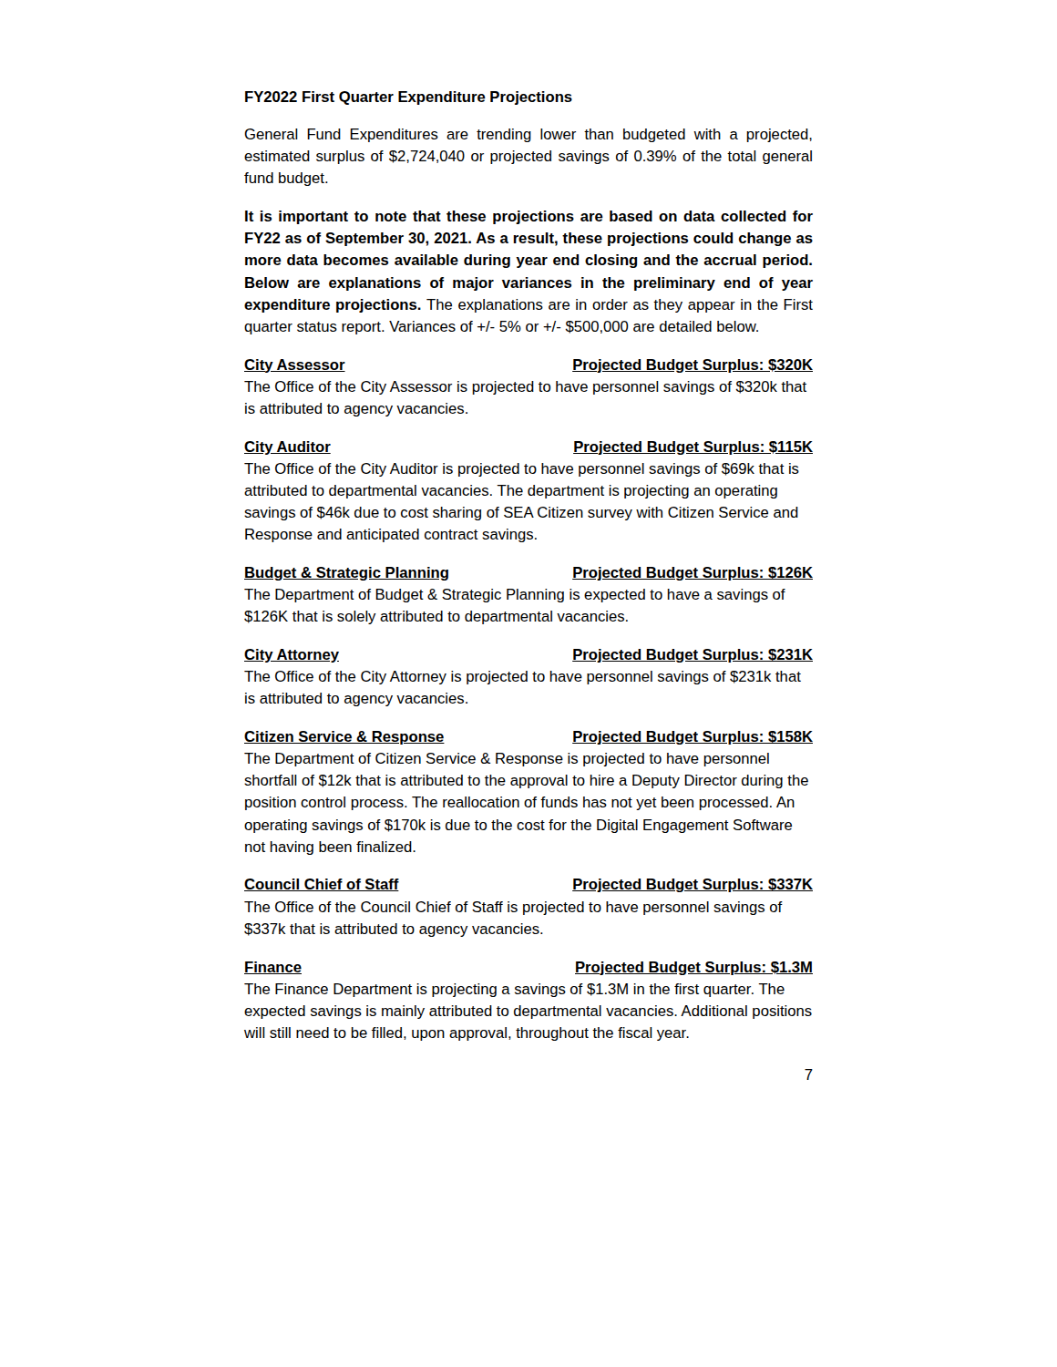FY2022 First Quarter Expenditure Projections
General Fund Expenditures are trending lower than budgeted with a projected, estimated surplus of $2,724,040 or projected savings of 0.39% of the total general fund budget.
It is important to note that these projections are based on data collected for FY22 as of September 30, 2021. As a result, these projections could change as more data becomes available during year end closing and the accrual period. Below are explanations of major variances in the preliminary end of year expenditure projections. The explanations are in order as they appear in the First quarter status report. Variances of +/- 5% or +/- $500,000 are detailed below.
City Assessor Projected Budget Surplus: $320K
The Office of the City Assessor is projected to have personnel savings of $320k that is attributed to agency vacancies.
City Auditor Projected Budget Surplus: $115K
The Office of the City Auditor is projected to have personnel savings of $69k that is attributed to departmental vacancies. The department is projecting an operating savings of $46k due to cost sharing of SEA Citizen survey with Citizen Service and Response and anticipated contract savings.
Budget & Strategic Planning Projected Budget Surplus: $126K
The Department of Budget & Strategic Planning is expected to have a savings of $126K that is solely attributed to departmental vacancies.
City Attorney Projected Budget Surplus: $231K
The Office of the City Attorney is projected to have personnel savings of $231k that is attributed to agency vacancies.
Citizen Service & Response Projected Budget Surplus: $158K
The Department of Citizen Service & Response is projected to have personnel shortfall of $12k that is attributed to the approval to hire a Deputy Director during the position control process. The reallocation of funds has not yet been processed. An operating savings of $170k is due to the cost for the Digital Engagement Software not having been finalized.
Council Chief of Staff Projected Budget Surplus: $337K
The Office of the Council Chief of Staff is projected to have personnel savings of $337k that is attributed to agency vacancies.
Finance Projected Budget Surplus: $1.3M
The Finance Department is projecting a savings of $1.3M in the first quarter. The expected savings is mainly attributed to departmental vacancies. Additional positions will still need to be filled, upon approval, throughout the fiscal year.
7